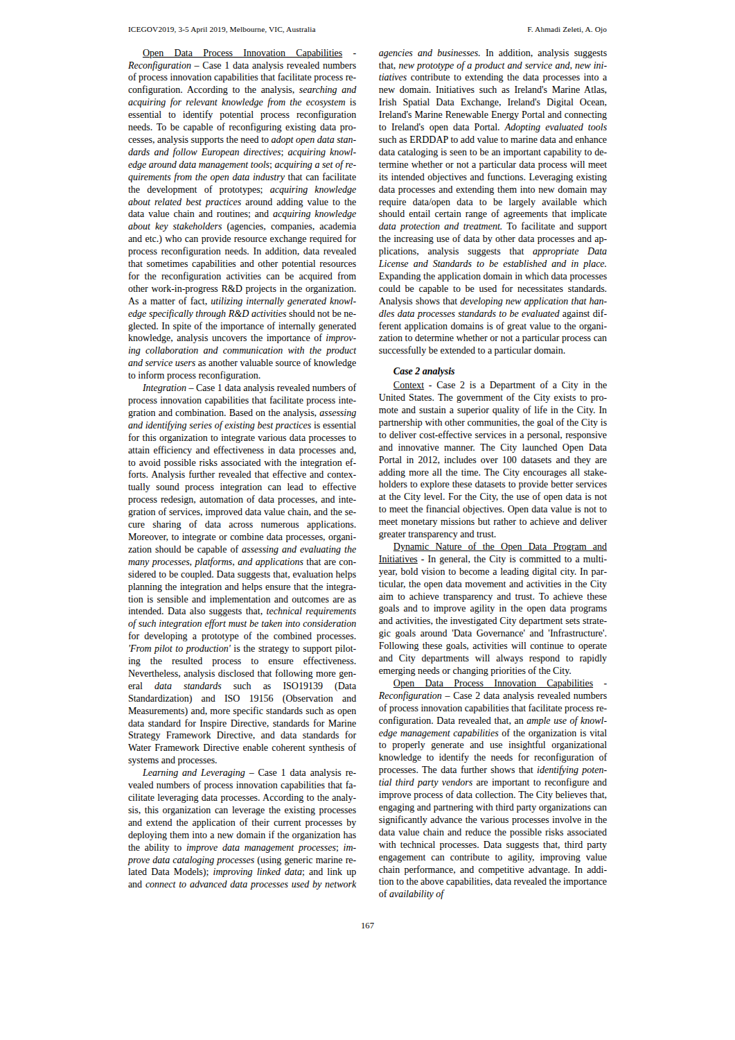ICEGOV2019, 3-5 April 2019, Melbourne, VIC, Australia
F. Ahmadi Zeleti, A. Ojo
Open Data Process Innovation Capabilities - Reconfiguration – Case 1 data analysis revealed numbers of process innovation capabilities that facilitate process reconfiguration. According to the analysis, searching and acquiring for relevant knowledge from the ecosystem is essential to identify potential process reconfiguration needs. To be capable of reconfiguring existing data processes, analysis supports the need to adopt open data standards and follow European directives; acquiring knowledge around data management tools; acquiring a set of requirements from the open data industry that can facilitate the development of prototypes; acquiring knowledge about related best practices around adding value to the data value chain and routines; and acquiring knowledge about key stakeholders (agencies, companies, academia and etc.) who can provide resource exchange required for process reconfiguration needs. In addition, data revealed that sometimes capabilities and other potential resources for the reconfiguration activities can be acquired from other work-in-progress R&D projects in the organization. As a matter of fact, utilizing internally generated knowledge specifically through R&D activities should not be neglected. In spite of the importance of internally generated knowledge, analysis uncovers the importance of improving collaboration and communication with the product and service users as another valuable source of knowledge to inform process reconfiguration.
Integration – Case 1 data analysis revealed numbers of process innovation capabilities that facilitate process integration and combination. Based on the analysis, assessing and identifying series of existing best practices is essential for this organization to integrate various data processes to attain efficiency and effectiveness in data processes and, to avoid possible risks associated with the integration efforts. Analysis further revealed that effective and contextually sound process integration can lead to effective process redesign, automation of data processes, and integration of services, improved data value chain, and the secure sharing of data across numerous applications. Moreover, to integrate or combine data processes, organization should be capable of assessing and evaluating the many processes, platforms, and applications that are considered to be coupled. Data suggests that, evaluation helps planning the integration and helps ensure that the integration is sensible and implementation and outcomes are as intended. Data also suggests that, technical requirements of such integration effort must be taken into consideration for developing a prototype of the combined processes. 'From pilot to production' is the strategy to support piloting the resulted process to ensure effectiveness. Nevertheless, analysis disclosed that following more general data standards such as ISO19139 (Data Standardization) and ISO 19156 (Observation and Measurements) and, more specific standards such as open data standard for Inspire Directive, standards for Marine Strategy Framework Directive, and data standards for Water Framework Directive enable coherent synthesis of systems and processes.
Learning and Leveraging – Case 1 data analysis revealed numbers of process innovation capabilities that facilitate leveraging data processes. According to the analysis, this organization can leverage the existing processes and extend the application of their current processes by deploying them into a new domain if the organization has the ability to improve data management processes; improve data cataloging processes (using generic marine related Data Models); improving linked data; and link up and connect to advanced data processes used by network agencies and businesses. In addition, analysis suggests that, new prototype of a product and service and, new initiatives contribute to extending the data processes into a new domain. Initiatives such as Ireland's Marine Atlas, Irish Spatial Data Exchange, Ireland's Digital Ocean, Ireland's Marine Renewable Energy Portal and connecting to Ireland's open data Portal. Adopting evaluated tools such as ERDDAP to add value to marine data and enhance data cataloging is seen to be an important capability to determine whether or not a particular data process will meet its intended objectives and functions. Leveraging existing data processes and extending them into new domain may require data/open data to be largely available which should entail certain range of agreements that implicate data protection and treatment. To facilitate and support the increasing use of data by other data processes and applications, analysis suggests that appropriate Data License and Standards to be established and in place. Expanding the application domain in which data processes could be capable to be used for necessitates standards. Analysis shows that developing new application that handles data processes standards to be evaluated against different application domains is of great value to the organization to determine whether or not a particular process can successfully be extended to a particular domain.
Case 2 analysis
Context - Case 2 is a Department of a City in the United States. The government of the City exists to promote and sustain a superior quality of life in the City. In partnership with other communities, the goal of the City is to deliver cost-effective services in a personal, responsive and innovative manner. The City launched Open Data Portal in 2012, includes over 100 datasets and they are adding more all the time. The City encourages all stakeholders to explore these datasets to provide better services at the City level. For the City, the use of open data is not to meet the financial objectives. Open data value is not to meet monetary missions but rather to achieve and deliver greater transparency and trust.
Dynamic Nature of the Open Data Program and Initiatives - In general, the City is committed to a multi-year, bold vision to become a leading digital city. In particular, the open data movement and activities in the City aim to achieve transparency and trust. To achieve these goals and to improve agility in the open data programs and activities, the investigated City department sets strategic goals around 'Data Governance' and 'Infrastructure'. Following these goals, activities will continue to operate and City departments will always respond to rapidly emerging needs or changing priorities of the City.
Open Data Process Innovation Capabilities - Reconfiguration – Case 2 data analysis revealed numbers of process innovation capabilities that facilitate process reconfiguration. Data revealed that, an ample use of knowledge management capabilities of the organization is vital to properly generate and use insightful organizational knowledge to identify the needs for reconfiguration of processes. The data further shows that identifying potential third party vendors are important to reconfigure and improve process of data collection. The City believes that, engaging and partnering with third party organizations can significantly advance the various processes involve in the data value chain and reduce the possible risks associated with technical processes. Data suggests that, third party engagement can contribute to agility, improving value chain performance, and competitive advantage. In addition to the above capabilities, data revealed the importance of availability of
167